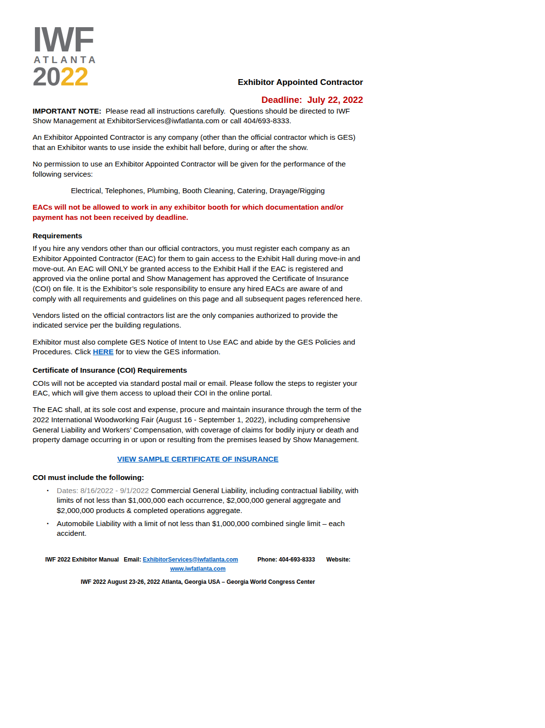IWF ATLANTA 2022
Exhibitor Appointed Contractor
Deadline: July 22, 2022
IMPORTANT NOTE: Please read all instructions carefully. Questions should be directed to IWF Show Management at ExhibitorServices@iwfatlanta.com or call 404/693-8333.
An Exhibitor Appointed Contractor is any company (other than the official contractor which is GES) that an Exhibitor wants to use inside the exhibit hall before, during or after the show.
No permission to use an Exhibitor Appointed Contractor will be given for the performance of the following services:
Electrical, Telephones, Plumbing, Booth Cleaning, Catering, Drayage/Rigging
EACs will not be allowed to work in any exhibitor booth for which documentation and/or payment has not been received by deadline.
Requirements
If you hire any vendors other than our official contractors, you must register each company as an Exhibitor Appointed Contractor (EAC) for them to gain access to the Exhibit Hall during move-in and move-out. An EAC will ONLY be granted access to the Exhibit Hall if the EAC is registered and approved via the online portal and Show Management has approved the Certificate of Insurance (COI) on file. It is the Exhibitor’s sole responsibility to ensure any hired EACs are aware of and comply with all requirements and guidelines on this page and all subsequent pages referenced here.
Vendors listed on the official contractors list are the only companies authorized to provide the indicated service per the building regulations.
Exhibitor must also complete GES Notice of Intent to Use EAC and abide by the GES Policies and Procedures. Click HERE for to view the GES information.
Certificate of Insurance (COI) Requirements
COIs will not be accepted via standard postal mail or email. Please follow the steps to register your EAC, which will give them access to upload their COI in the online portal.
The EAC shall, at its sole cost and expense, procure and maintain insurance through the term of the 2022 International Woodworking Fair (August 16 - September 1, 2022), including comprehensive General Liability and Workers’ Compensation, with coverage of claims for bodily injury or death and property damage occurring in or upon or resulting from the premises leased by Show Management.
VIEW SAMPLE CERTIFICATE OF INSURANCE
COI must include the following:
Dates: 8/16/2022 - 9/1/2022 Commercial General Liability, including contractual liability, with limits of not less than $1,000,000 each occurrence, $2,000,000 general aggregate and $2,000,000 products & completed operations aggregate.
Automobile Liability with a limit of not less than $1,000,000 combined single limit – each accident.
IWF 2022 Exhibitor Manual Email: ExhibitorServices@iwfatlanta.com Phone: 404-693-8333 Website: www.iwfatlanta.com
IWF 2022 August 23-26, 2022 Atlanta, Georgia USA – Georgia World Congress Center